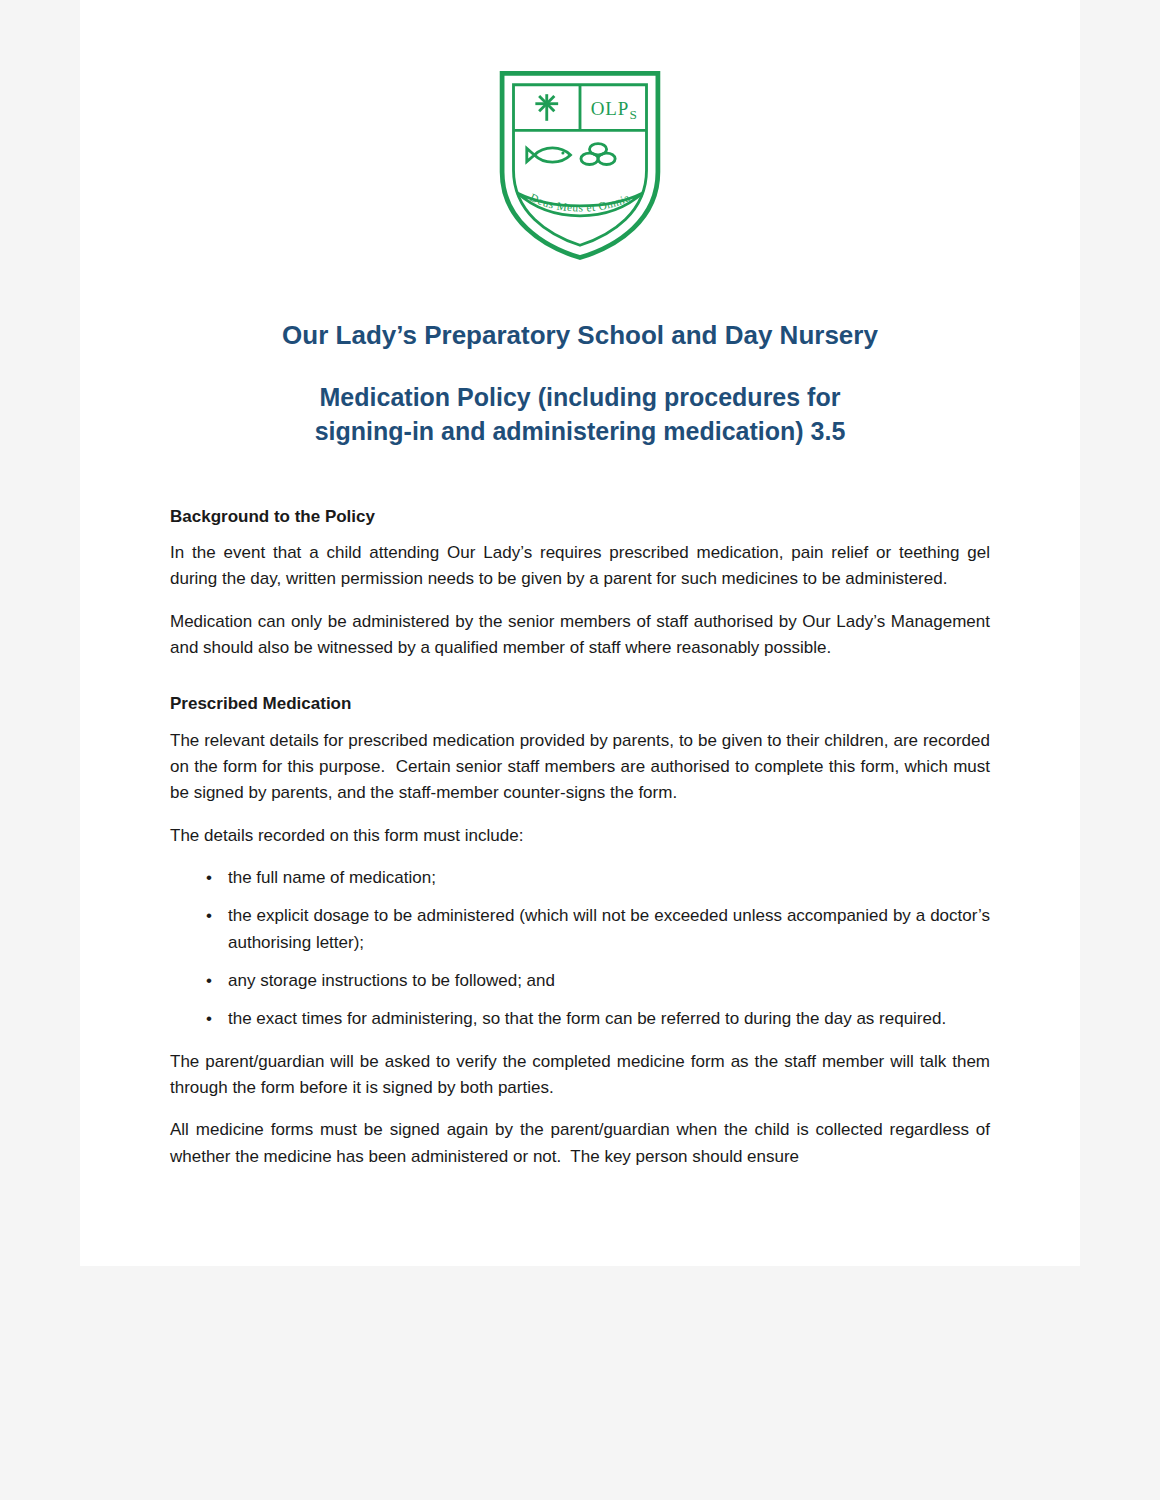OLPS Deus Meus et Omnia
Our Lady’s Preparatory School and Day Nursery
Medication Policy (including procedures for
signing-in and administering medication) 3.5
Background to the Policy
In the event that a child attending Our Lady’s requires prescribed medication, pain relief or teething gel during the day, written permission needs to be given by a parent for such medicines to be administered.
Medication can only be administered by the senior members of staff authorised by Our Lady’s Management and should also be witnessed by a qualified member of staff where reasonably possible.
Prescribed Medication
The relevant details for prescribed medication provided by parents, to be given to their children, are recorded on the form for this purpose. Certain senior staff members are authorised to complete this form, which must be signed by parents, and the staff-member counter-signs the form.
The details recorded on this form must include:
the full name of medication;
the explicit dosage to be administered (which will not be exceeded unless accompanied by a doctor’s authorising letter);
any storage instructions to be followed; and
the exact times for administering, so that the form can be referred to during the day as required.
The parent/guardian will be asked to verify the completed medicine form as the staff member will talk them through the form before it is signed by both parties.
All medicine forms must be signed again by the parent/guardian when the child is collected regardless of whether the medicine has been administered or not. The key person should ensure